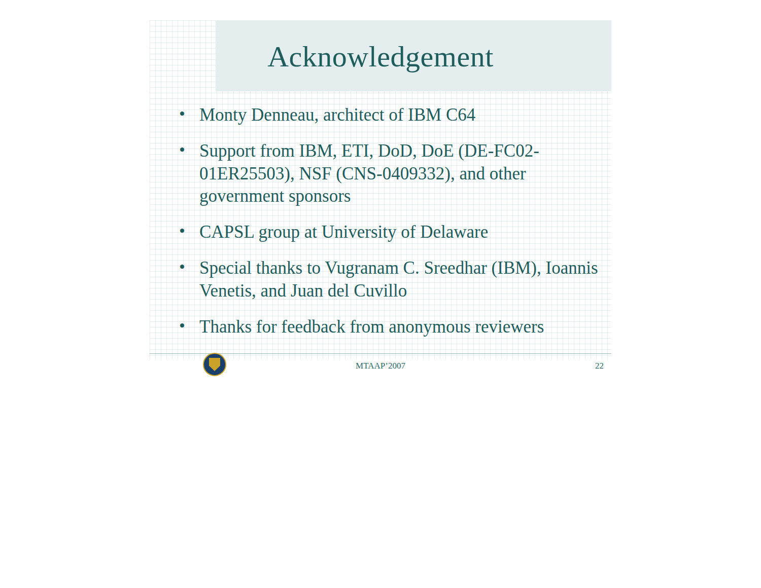Acknowledgement
Monty Denneau, architect of IBM C64
Support from IBM, ETI, DoD, DoE (DE-FC02-01ER25503), NSF (CNS-0409332), and other government sponsors
CAPSL group at University of Delaware
Special thanks to Vugranam C. Sreedhar (IBM), Ioannis Venetis, and Juan del Cuvillo
Thanks for feedback from anonymous reviewers
MTAAP’2007
22